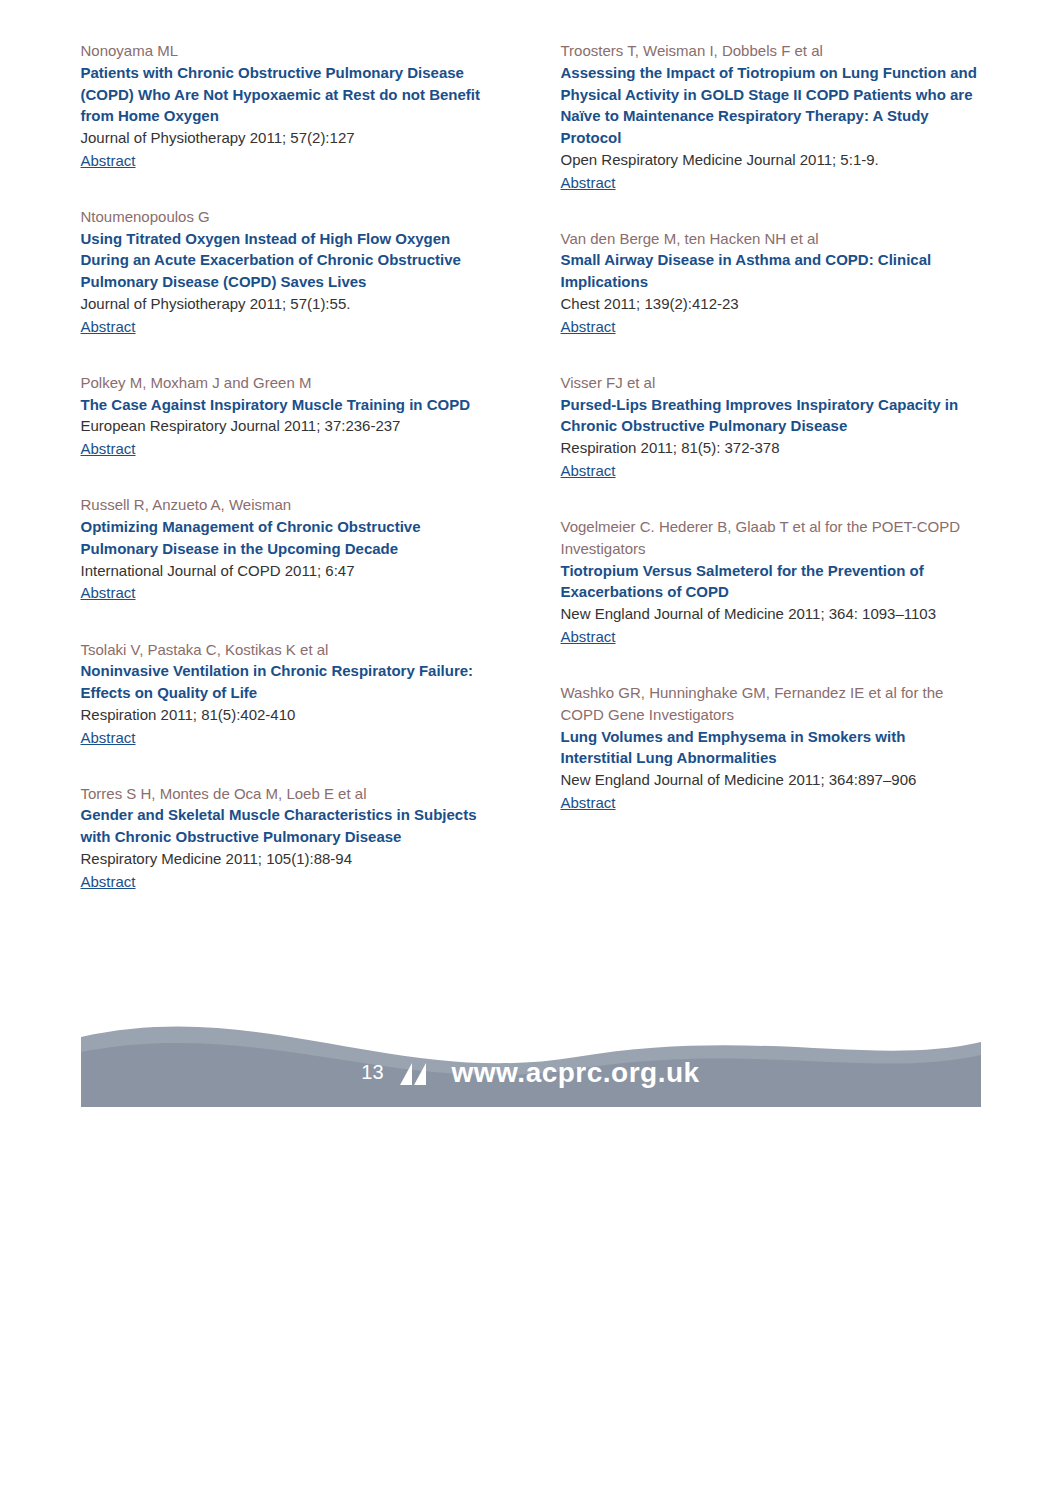Nonoyama ML
Patients with Chronic Obstructive Pulmonary Disease (COPD) Who Are Not Hypoxaemic at Rest do not Benefit from Home Oxygen
Journal of Physiotherapy 2011; 57(2):127
Abstract
Ntoumenopoulos G
Using Titrated Oxygen Instead of High Flow Oxygen During an Acute Exacerbation of Chronic Obstructive Pulmonary Disease (COPD) Saves Lives
Journal of Physiotherapy 2011; 57(1):55.
Abstract
Polkey M, Moxham J and Green M
The Case Against Inspiratory Muscle Training in COPD
European Respiratory Journal 2011; 37:236-237
Abstract
Russell R, Anzueto A, Weisman
Optimizing Management of Chronic Obstructive Pulmonary Disease in the Upcoming Decade
International Journal of COPD 2011; 6:47
Abstract
Tsolaki V, Pastaka C, Kostikas K et al
Noninvasive Ventilation in Chronic Respiratory Failure: Effects on Quality of Life
Respiration 2011; 81(5):402-410
Abstract
Torres S H, Montes de Oca M, Loeb E et al
Gender and Skeletal Muscle Characteristics in Subjects with Chronic Obstructive Pulmonary Disease
Respiratory Medicine 2011; 105(1):88-94
Abstract
Troosters T, Weisman I, Dobbels F et al
Assessing the Impact of Tiotropium on Lung Function and Physical Activity in GOLD Stage II COPD Patients who are Naïve to Maintenance Respiratory Therapy: A Study Protocol
Open Respiratory Medicine Journal 2011; 5:1-9.
Abstract
Van den Berge M, ten Hacken NH et al
Small Airway Disease in Asthma and COPD: Clinical Implications
Chest 2011; 139(2):412-23
Abstract
Visser FJ et al
Pursed-Lips Breathing Improves Inspiratory Capacity in Chronic Obstructive Pulmonary Disease
Respiration 2011; 81(5): 372-378
Abstract
Vogelmeier C. Hederer B, Glaab T et al for the POET-COPD Investigators
Tiotropium Versus Salmeterol for the Prevention of Exacerbations of COPD
New England Journal of Medicine 2011; 364: 1093–1103
Abstract
Washko GR, Hunninghake GM, Fernandez IE et al for the COPD Gene Investigators
Lung Volumes and Emphysema in Smokers with Interstitial Lung Abnormalities
New England Journal of Medicine 2011; 364:897–906
Abstract
13 www.acprc.org.uk